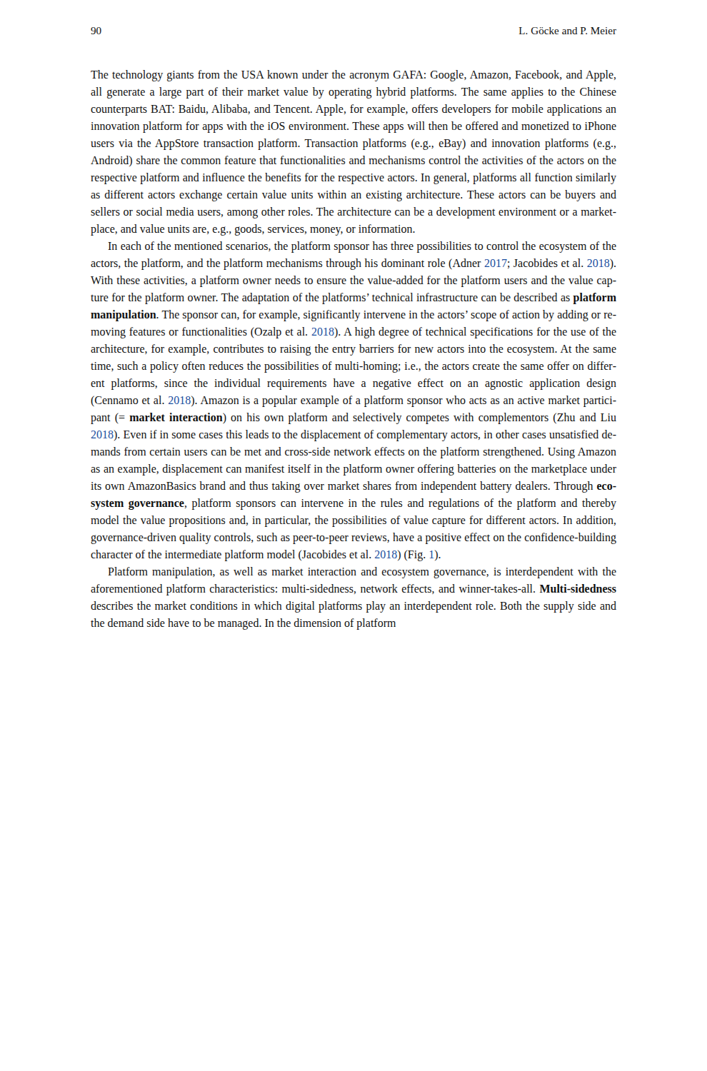90 L. Göcke and P. Meier
The technology giants from the USA known under the acronym GAFA: Google, Amazon, Facebook, and Apple, all generate a large part of their market value by operating hybrid platforms. The same applies to the Chinese counterparts BAT: Baidu, Alibaba, and Tencent. Apple, for example, offers developers for mobile applications an innovation platform for apps with the iOS environment. These apps will then be offered and monetized to iPhone users via the AppStore transaction platform. Transaction platforms (e.g., eBay) and innovation platforms (e.g., Android) share the common feature that functionalities and mechanisms control the activities of the actors on the respective platform and influence the benefits for the respective actors. In general, platforms all function similarly as different actors exchange certain value units within an existing architecture. These actors can be buyers and sellers or social media users, among other roles. The architecture can be a development environment or a marketplace, and value units are, e.g., goods, services, money, or information.
In each of the mentioned scenarios, the platform sponsor has three possibilities to control the ecosystem of the actors, the platform, and the platform mechanisms through his dominant role (Adner 2017; Jacobides et al. 2018). With these activities, a platform owner needs to ensure the value-added for the platform users and the value capture for the platform owner. The adaptation of the platforms’ technical infrastructure can be described as platform manipulation. The sponsor can, for example, significantly intervene in the actors’ scope of action by adding or removing features or functionalities (Ozalp et al. 2018). A high degree of technical specifications for the use of the architecture, for example, contributes to raising the entry barriers for new actors into the ecosystem. At the same time, such a policy often reduces the possibilities of multi-homing; i.e., the actors create the same offer on different platforms, since the individual requirements have a negative effect on an agnostic application design (Cennamo et al. 2018). Amazon is a popular example of a platform sponsor who acts as an active market participant (= market interaction) on his own platform and selectively competes with complementors (Zhu and Liu 2018). Even if in some cases this leads to the displacement of complementary actors, in other cases unsatisfied demands from certain users can be met and cross-side network effects on the platform strengthened. Using Amazon as an example, displacement can manifest itself in the platform owner offering batteries on the marketplace under its own AmazonBasics brand and thus taking over market shares from independent battery dealers. Through ecosystem governance, platform sponsors can intervene in the rules and regulations of the platform and thereby model the value propositions and, in particular, the possibilities of value capture for different actors. In addition, governance-driven quality controls, such as peer-to-peer reviews, have a positive effect on the confidence-building character of the intermediate platform model (Jacobides et al. 2018) (Fig. 1).
Platform manipulation, as well as market interaction and ecosystem governance, is interdependent with the aforementioned platform characteristics: multi-sidedness, network effects, and winner-takes-all. Multi-sidedness describes the market conditions in which digital platforms play an interdependent role. Both the supply side and the demand side have to be managed. In the dimension of platform